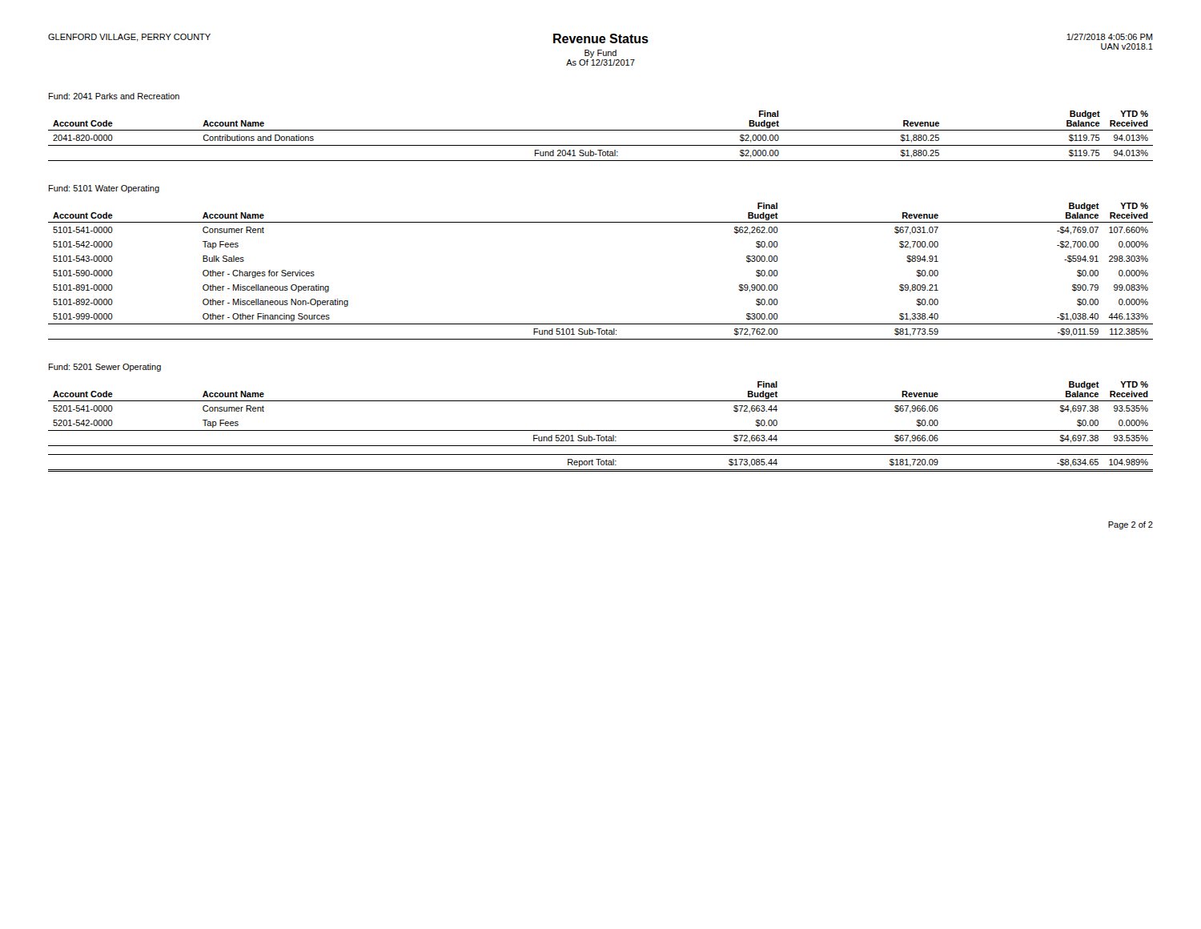GLENFORD VILLAGE, PERRY COUNTY
1/27/2018 4:05:06 PM
UAN v2018.1
Revenue Status
By Fund
As Of 12/31/2017
Fund: 2041 Parks and Recreation
| Account Code | Account Name | Final Budget | Revenue | Budget Balance | YTD % Received |
| --- | --- | --- | --- | --- | --- |
| 2041-820-0000 | Contributions and Donations | $2,000.00 | $1,880.25 | $119.75 | 94.013% |
| | Fund 2041 Sub-Total: | $2,000.00 | $1,880.25 | $119.75 | 94.013% |
Fund: 5101 Water Operating
| Account Code | Account Name | Final Budget | Revenue | Budget Balance | YTD % Received |
| --- | --- | --- | --- | --- | --- |
| 5101-541-0000 | Consumer Rent | $62,262.00 | $67,031.07 | -$4,769.07 | 107.660% |
| 5101-542-0000 | Tap Fees | $0.00 | $2,700.00 | -$2,700.00 | 0.000% |
| 5101-543-0000 | Bulk Sales | $300.00 | $894.91 | -$594.91 | 298.303% |
| 5101-590-0000 | Other - Charges for Services | $0.00 | $0.00 | $0.00 | 0.000% |
| 5101-891-0000 | Other - Miscellaneous Operating | $9,900.00 | $9,809.21 | $90.79 | 99.083% |
| 5101-892-0000 | Other - Miscellaneous Non-Operating | $0.00 | $0.00 | $0.00 | 0.000% |
| 5101-999-0000 | Other - Other Financing Sources | $300.00 | $1,338.40 | -$1,038.40 | 446.133% |
| | Fund 5101 Sub-Total: | $72,762.00 | $81,773.59 | -$9,011.59 | 112.385% |
Fund: 5201 Sewer Operating
| Account Code | Account Name | Final Budget | Revenue | Budget Balance | YTD % Received |
| --- | --- | --- | --- | --- | --- |
| 5201-541-0000 | Consumer Rent | $72,663.44 | $67,966.06 | $4,697.38 | 93.535% |
| 5201-542-0000 | Tap Fees | $0.00 | $0.00 | $0.00 | 0.000% |
| | Fund 5201 Sub-Total: | $72,663.44 | $67,966.06 | $4,697.38 | 93.535% |
| | Report Total: | $173,085.44 | $181,720.09 | -$8,634.65 | 104.989% |
Page 2 of 2